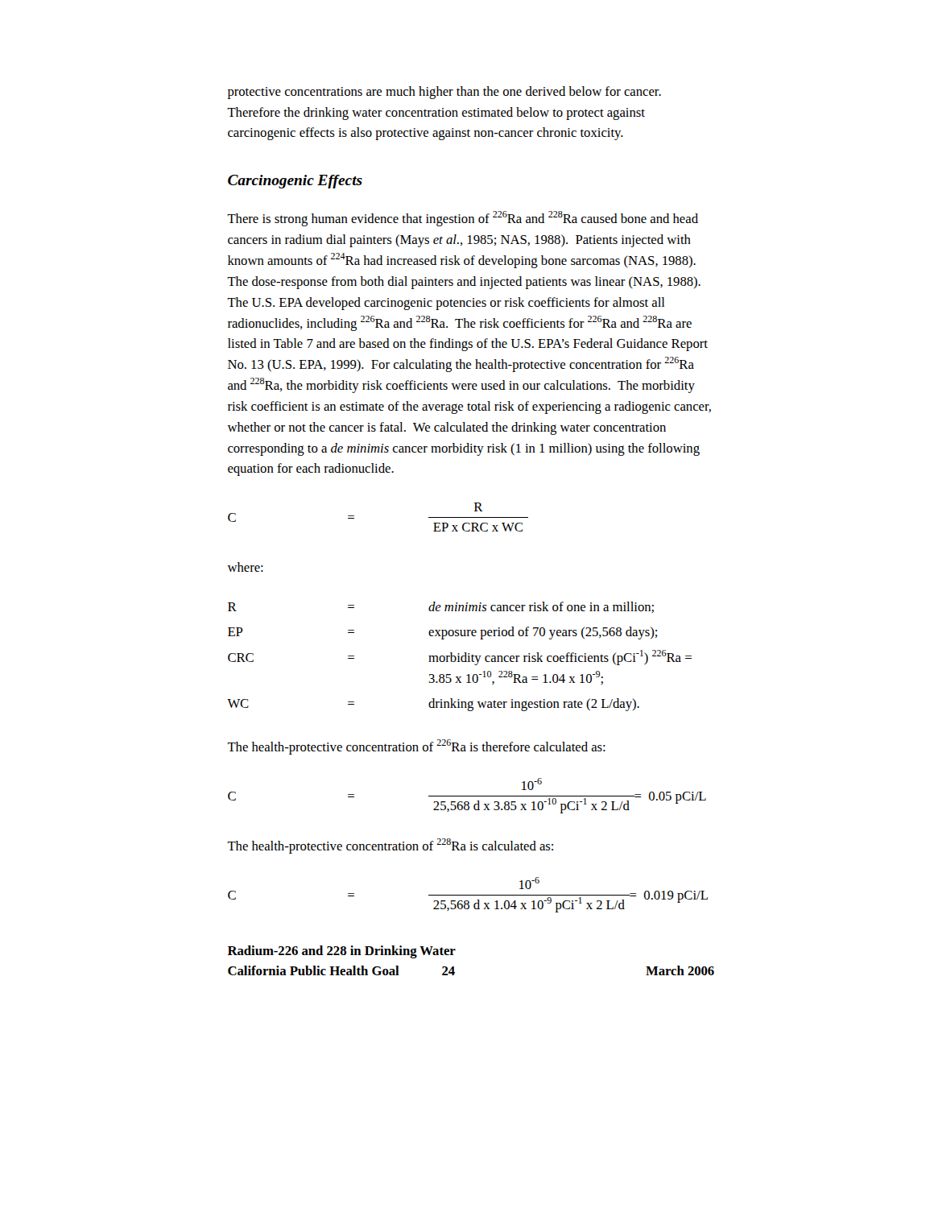protective concentrations are much higher than the one derived below for cancer. Therefore the drinking water concentration estimated below to protect against carcinogenic effects is also protective against non-cancer chronic toxicity.
Carcinogenic Effects
There is strong human evidence that ingestion of 226Ra and 228Ra caused bone and head cancers in radium dial painters (Mays et al., 1985; NAS, 1988). Patients injected with known amounts of 224Ra had increased risk of developing bone sarcomas (NAS, 1988). The dose-response from both dial painters and injected patients was linear (NAS, 1988). The U.S. EPA developed carcinogenic potencies or risk coefficients for almost all radionuclides, including 226Ra and 228Ra. The risk coefficients for 226Ra and 228Ra are listed in Table 7 and are based on the findings of the U.S. EPA’s Federal Guidance Report No. 13 (U.S. EPA, 1999). For calculating the health-protective concentration for 226Ra and 228Ra, the morbidity risk coefficients were used in our calculations. The morbidity risk coefficient is an estimate of the average total risk of experiencing a radiogenic cancer, whether or not the cancer is fatal. We calculated the drinking water concentration corresponding to a de minimis cancer morbidity risk (1 in 1 million) using the following equation for each radionuclide.
| C | = | R EP x CRC x WC |
where:
| R | = | de minimis cancer risk of one in a million; |
| EP | = | exposure period of 70 years (25,568 days); |
| CRC | = | morbidity cancer risk coefficients (pCi -1 ) 226 Ra = 3.85 x 10 -10 , 228 Ra = 1.04 x 10 -9 ; |
| WC | = | drinking water ingestion rate (2 L/day). |
The health-protective concentration of 226Ra is therefore calculated as:
| C | = | 10 -6 25,568 d x 3.85 x 10 -10 pCi -1 x 2 L/d | = 0.05 pCi/L |
The health-protective concentration of 228Ra is calculated as:
| C | = | 10 -6 25,568 d x 1.04 x 10 -9 pCi -1 x 2 L/d | = 0.019 pCi/L |
Radium-226 and 228 in Drinking Water
California Public Health Goal 24 March 2006